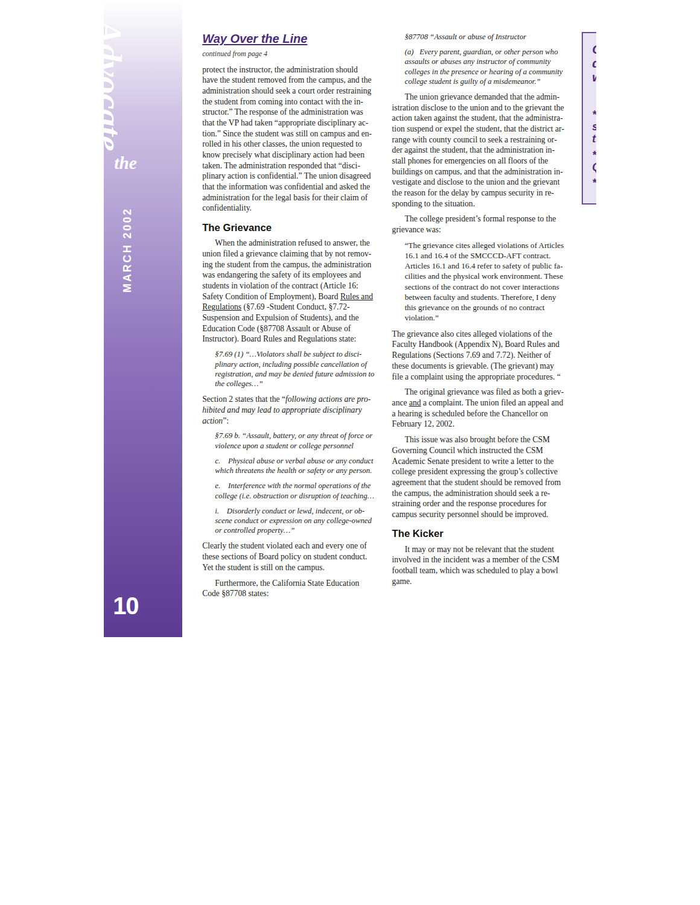Advocate
the
MARCH 2002
10
Way Over the Line
continued from page 4
protect the instructor, the administration should have the student removed from the campus, and the administration should seek a court order restraining the student from coming into contact with the instructor.” The response of the administration was that the VP had taken “appropriate disciplinary action.” Since the student was still on campus and enrolled in his other classes, the union requested to know precisely what disciplinary action had been taken. The administration responded that “disciplinary action is confidential.” The union disagreed that the information was confidential and asked the administration for the legal basis for their claim of confidentiality.
The Grievance
When the administration refused to answer, the union filed a grievance claiming that by not removing the student from the campus, the administration was endangering the safety of its employees and students in violation of the contract (Article 16: Safety Condition of Employment), Board Rules and Regulations (§7.69 -Student Conduct, §7.72-Suspension and Expulsion of Students), and the Education Code (§87708 Assault or Abuse of Instructor). Board Rules and Regulations state:
§7.69 (1) “…Violators shall be subject to disciplinary action, including possible cancellation of registration, and may be denied future admission to the colleges…”
Section 2 states that the “following actions are prohibited and may lead to appropriate disciplinary action”:
§7.69 b. “Assault, battery, or any threat of force or violence upon a student or college personnel
c. Physical abuse or verbal abuse or any conduct which threatens the health or safety or any person.
e. Interference with the normal operations of the college (i.e. obstruction or disruption of teaching…
i. Disorderly conduct or lewd, indecent, or obscene conduct or expression on any college-owned or controlled property…”
Clearly the student violated each and every one of these sections of Board policy on student conduct. Yet the student is still on the campus.
Furthermore, the California State Education Code §87708 states:
§87708 “Assault or abuse of Instructor
(a) Every parent, guardian, or other person who assaults or abuses any instructor of community colleges in the presence or hearing of a community college student is guilty of a misdemeanor.”
The union grievance demanded that the administration disclose to the union and to the grievant the action taken against the student, that the administration suspend or expel the student, that the district arrange with county council to seek a restraining order against the student, that the administration install phones for emergencies on all floors of the buildings on campus, and that the administration investigate and disclose to the union and the grievant the reason for the delay by campus security in responding to the situation.
The college president’s formal response to the grievance was:
“The grievance cites alleged violations of Articles 16.1 and 16.4 of the SMCCCD-AFT contract. Articles 16.1 and 16.4 refer to safety of public facilities and the physical work environment. These sections of the contract do not cover interactions between faculty and students. Therefore, I deny this grievance on the grounds of no contract violation.”
The grievance also cites alleged violations of the Faculty Handbook (Appendix N), Board Rules and Regulations (Sections 7.69 and 7.72). Neither of these documents is grievable. (The grievant) may file a complaint using the appropriate procedures. “
The original grievance was filed as both a grievance and a complaint. The union filed an appeal and a hearing is scheduled before the Chancellor on February 12, 2002.
This issue was also brought before the CSM Governing Council which instructed the CSM Academic Senate president to write a letter to the college president expressing the group’s collective agreement that the student should be removed from the campus, the administration should seek a restraining order and the response procedures for campus security personnel should be improved.
The Kicker
It may or may not be relevant that the student involved in the incident was a member of the CSM football team, which was scheduled to play a bowl game.
Check out the redesigned AFT 1493 website:
AFT1493.org
Compare our contract & salaries to others throughout the state
Read all the data from the Quality of Life Survey
much more